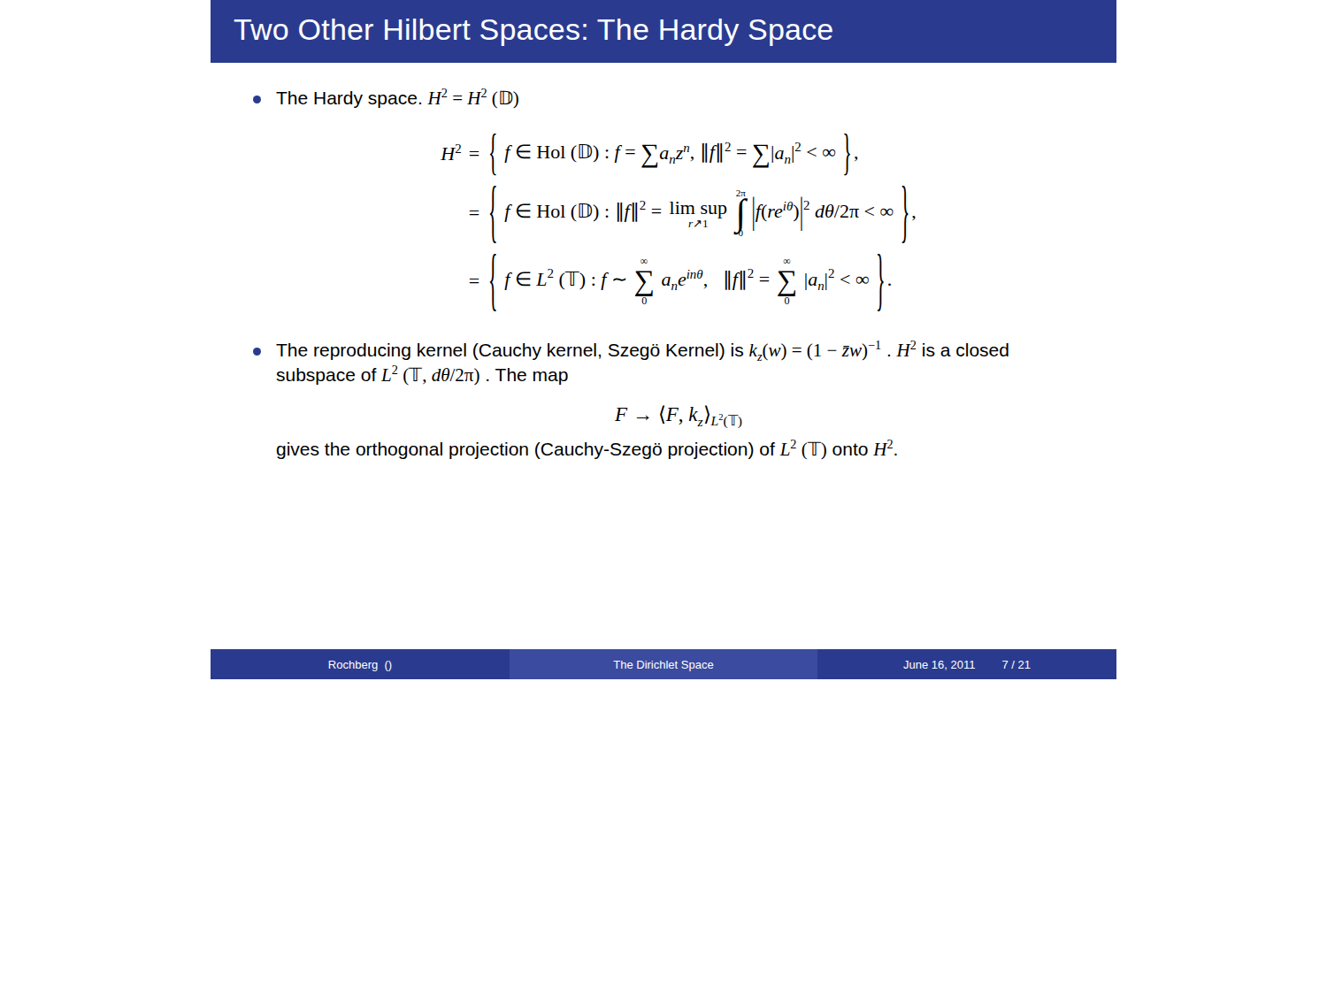Two Other Hilbert Spaces: The Hardy Space
The Hardy space. H2 = H2 (𝔻)
| H 2 | = | { f ∈ Hol (𝔻) : f = ∑ a n z n , ∥ f ∥ 2 = ∑ / a n / 2 < ∞ } , |
| | = | { f ∈ Hol (𝔻) : ∥ f ∥ 2 = lim sup r ↗1 2π ∫ 0 / f ( re iθ ) / 2 dθ /2π < ∞ } , |
| | = | { f ∈ L 2 (𝕋) : f ∼ ∞ ∑ 0 a n e inθ , ∥ f ∥ 2 = ∞ ∑ 0 / a n / 2 < ∞ } . |
The reproducing kernel (Cauchy kernel, Szegö Kernel) is kz(w) = (1 − z̄w)−1 . H2 is a closed subspace of L2 (𝕋, dθ/2π) . The map
F → ⟨F, kz⟩L2(𝕋)
gives the orthogonal projection (Cauchy-Szegö projection) of L2 (𝕋) onto H2.
Rochberg ()
The Dirichlet Space
June 16, 20117 / 21